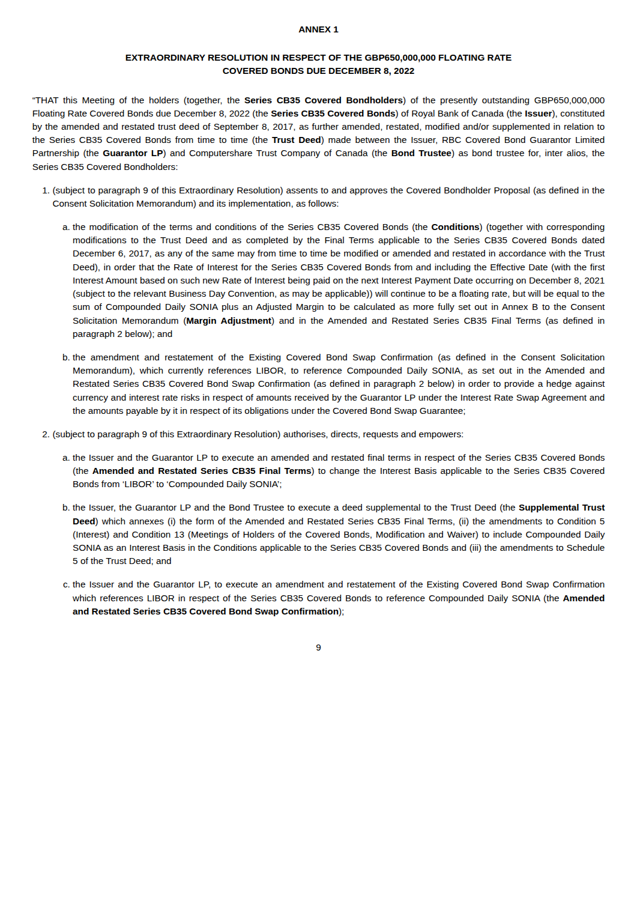ANNEX 1
EXTRAORDINARY RESOLUTION IN RESPECT OF THE GBP650,000,000 FLOATING RATE
COVERED BONDS DUE DECEMBER 8, 2022
“THAT this Meeting of the holders (together, the Series CB35 Covered Bondholders) of the presently outstanding GBP650,000,000 Floating Rate Covered Bonds due December 8, 2022 (the Series CB35 Covered Bonds) of Royal Bank of Canada (the Issuer), constituted by the amended and restated trust deed of September 8, 2017, as further amended, restated, modified and/or supplemented in relation to the Series CB35 Covered Bonds from time to time (the Trust Deed) made between the Issuer, RBC Covered Bond Guarantor Limited Partnership (the Guarantor LP) and Computershare Trust Company of Canada (the Bond Trustee) as bond trustee for, inter alios, the Series CB35 Covered Bondholders:
(subject to paragraph 9 of this Extraordinary Resolution) assents to and approves the Covered Bondholder Proposal (as defined in the Consent Solicitation Memorandum) and its implementation, as follows:
the modification of the terms and conditions of the Series CB35 Covered Bonds (the Conditions) (together with corresponding modifications to the Trust Deed and as completed by the Final Terms applicable to the Series CB35 Covered Bonds dated December 6, 2017, as any of the same may from time to time be modified or amended and restated in accordance with the Trust Deed), in order that the Rate of Interest for the Series CB35 Covered Bonds from and including the Effective Date (with the first Interest Amount based on such new Rate of Interest being paid on the next Interest Payment Date occurring on December 8, 2021 (subject to the relevant Business Day Convention, as may be applicable)) will continue to be a floating rate, but will be equal to the sum of Compounded Daily SONIA plus an Adjusted Margin to be calculated as more fully set out in Annex B to the Consent Solicitation Memorandum (Margin Adjustment) and in the Amended and Restated Series CB35 Final Terms (as defined in paragraph 2 below); and
the amendment and restatement of the Existing Covered Bond Swap Confirmation (as defined in the Consent Solicitation Memorandum), which currently references LIBOR, to reference Compounded Daily SONIA, as set out in the Amended and Restated Series CB35 Covered Bond Swap Confirmation (as defined in paragraph 2 below) in order to provide a hedge against currency and interest rate risks in respect of amounts received by the Guarantor LP under the Interest Rate Swap Agreement and the amounts payable by it in respect of its obligations under the Covered Bond Swap Guarantee;
(subject to paragraph 9 of this Extraordinary Resolution) authorises, directs, requests and empowers:
the Issuer and the Guarantor LP to execute an amended and restated final terms in respect of the Series CB35 Covered Bonds (the Amended and Restated Series CB35 Final Terms) to change the Interest Basis applicable to the Series CB35 Covered Bonds from ‘LIBOR’ to ‘Compounded Daily SONIA’;
the Issuer, the Guarantor LP and the Bond Trustee to execute a deed supplemental to the Trust Deed (the Supplemental Trust Deed) which annexes (i) the form of the Amended and Restated Series CB35 Final Terms, (ii) the amendments to Condition 5 (Interest) and Condition 13 (Meetings of Holders of the Covered Bonds, Modification and Waiver) to include Compounded Daily SONIA as an Interest Basis in the Conditions applicable to the Series CB35 Covered Bonds and (iii) the amendments to Schedule 5 of the Trust Deed; and
the Issuer and the Guarantor LP, to execute an amendment and restatement of the Existing Covered Bond Swap Confirmation which references LIBOR in respect of the Series CB35 Covered Bonds to reference Compounded Daily SONIA (the Amended and Restated Series CB35 Covered Bond Swap Confirmation);
9